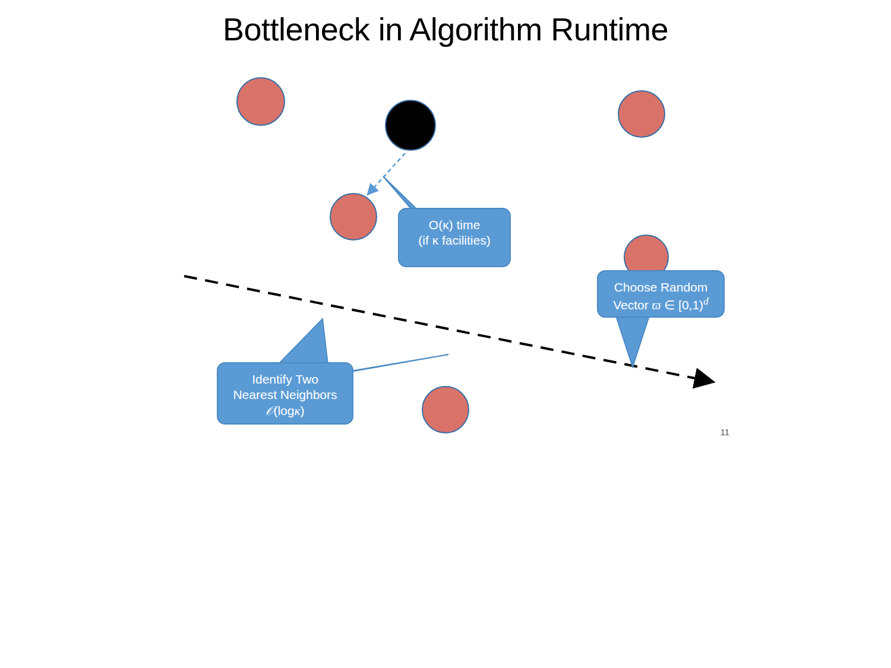Bottleneck in Algorithm Runtime
O(κ) time
(if κ facilities)
Choose Random
Vector ϖ ∈ [0,1)d
Identify Two
Nearest Neighbors
𝒪(logκ)
11